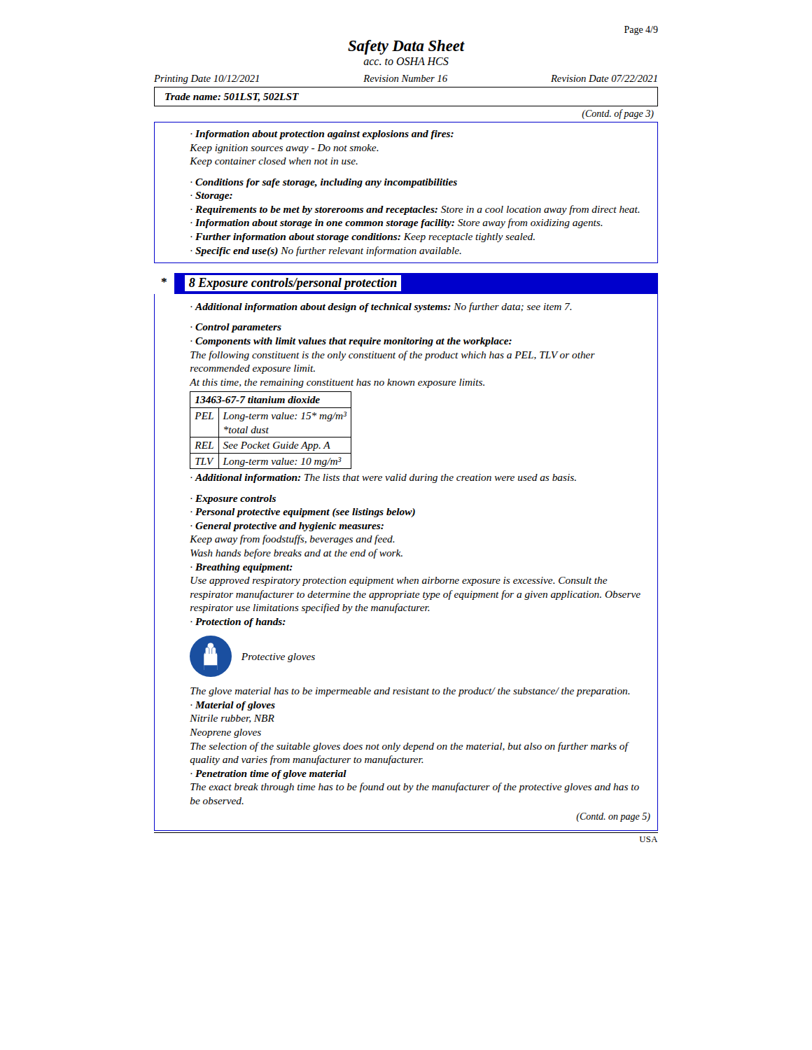Page 4/9
Safety Data Sheet
acc. to OSHA HCS
Printing Date 10/12/2021 Revision Number 16 Revision Date 07/22/2021
Trade name: 501LST, 502LST
(Contd. of page 3)
· Information about protection against explosions and fires:
Keep ignition sources away - Do not smoke.
Keep container closed when not in use.
· Conditions for safe storage, including any incompatibilities
· Storage:
· Requirements to be met by storerooms and receptacles: Store in a cool location away from direct heat.
· Information about storage in one common storage facility: Store away from oxidizing agents.
· Further information about storage conditions: Keep receptacle tightly sealed.
· Specific end use(s) No further relevant information available.
*
8 Exposure controls/personal protection
· Additional information about design of technical systems: No further data; see item 7.
· Control parameters
· Components with limit values that require monitoring at the workplace:
The following constituent is the only constituent of the product which has a PEL, TLV or other recommended exposure limit.
At this time, the remaining constituent has no known exposure limits.
| 13463-67-7 titanium dioxide |
| PEL | Long-term value: 15* mg/m³ *total dust |
| REL | See Pocket Guide App. A |
| TLV | Long-term value: 10 mg/m³ |
· Additional information: The lists that were valid during the creation were used as basis.
· Exposure controls
· Personal protective equipment (see listings below)
· General protective and hygienic measures:
Keep away from foodstuffs, beverages and feed.
Wash hands before breaks and at the end of work.
· Breathing equipment:
Use approved respiratory protection equipment when airborne exposure is excessive. Consult the respirator manufacturer to determine the appropriate type of equipment for a given application. Observe respirator use limitations specified by the manufacturer.
· Protection of hands:
Protective gloves
The glove material has to be impermeable and resistant to the product/ the substance/ the preparation.
· Material of gloves
Nitrile rubber, NBR
Neoprene gloves
The selection of the suitable gloves does not only depend on the material, but also on further marks of quality and varies from manufacturer to manufacturer.
· Penetration time of glove material
The exact break through time has to be found out by the manufacturer of the protective gloves and has to be observed.
(Contd. on page 5)
USA